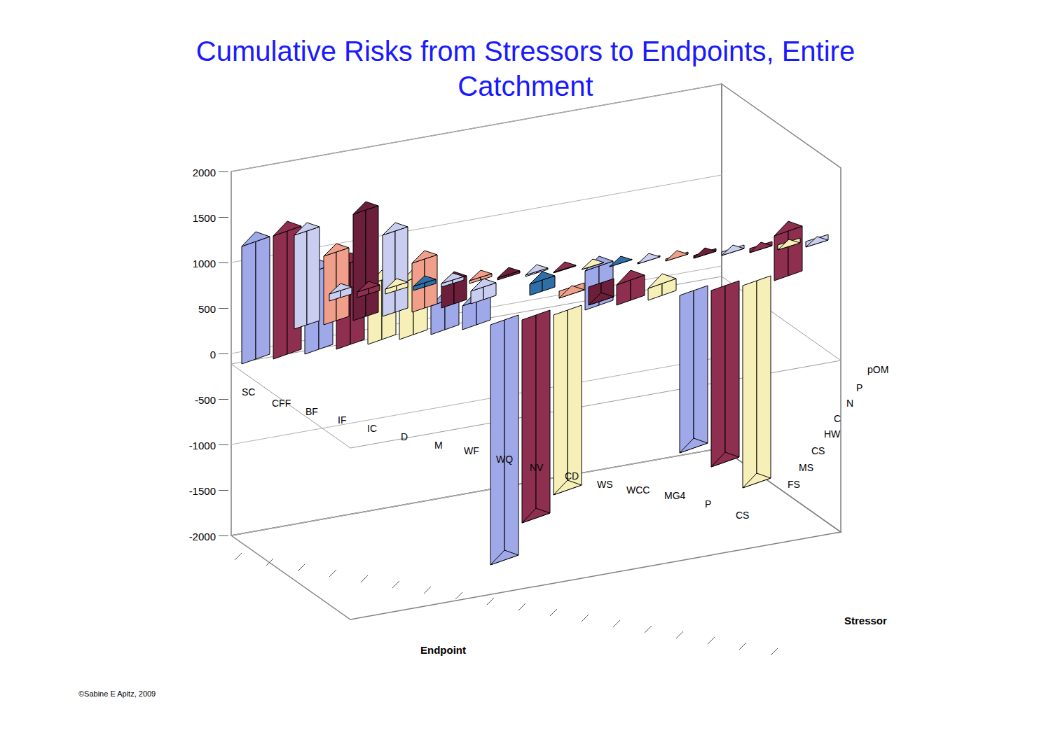Cumulative Risks from Stressors to Endpoints, Entire
Catchment
2000 1500 1000 500 0 -500 -1000 -1500 -2000
SC
CFF
BF
IF
IC
D
M
WF
WQ
NV
CD
WS
WCC
MG4
P
CS
pOM
P
N
C
HW
CS
MS
FS
Endpoint
Stressor
©Sabine E Apitz, 2009